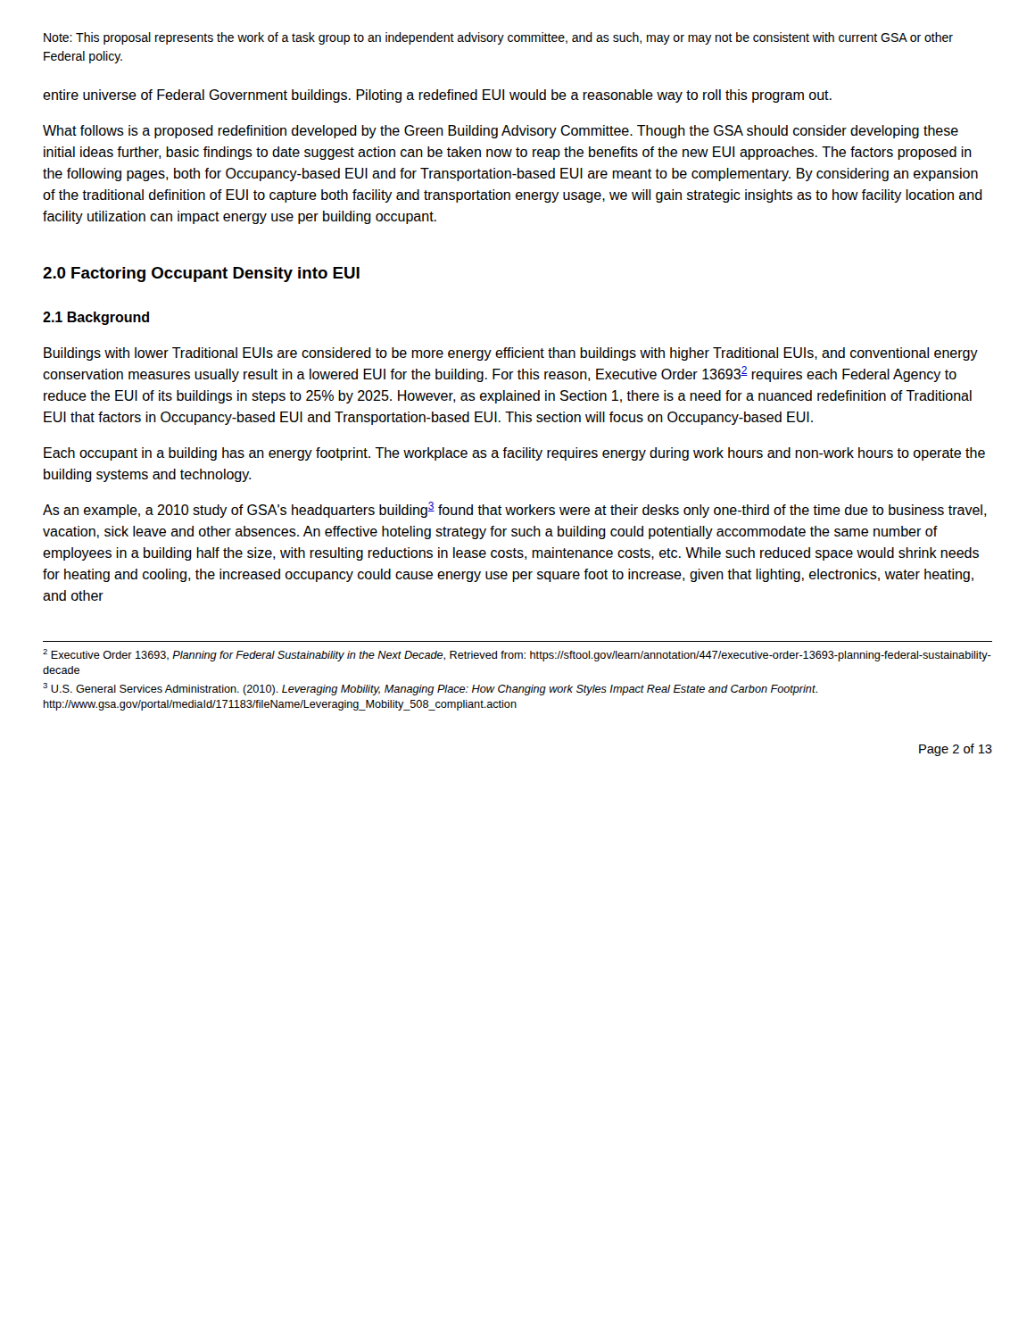Note: This proposal represents the work of a task group to an independent advisory committee, and as such, may or may not be consistent with current GSA or other Federal policy.
entire universe of Federal Government buildings. Piloting a redefined EUI would be a reasonable way to roll this program out.
What follows is a proposed redefinition developed by the Green Building Advisory Committee. Though the GSA should consider developing these initial ideas further, basic findings to date suggest action can be taken now to reap the benefits of the new EUI approaches. The factors proposed in the following pages, both for Occupancy-based EUI and for Transportation-based EUI are meant to be complementary. By considering an expansion of the traditional definition of EUI to capture both facility and transportation energy usage, we will gain strategic insights as to how facility location and facility utilization can impact energy use per building occupant.
2.0 Factoring Occupant Density into EUI
2.1 Background
Buildings with lower Traditional EUIs are considered to be more energy efficient than buildings with higher Traditional EUIs, and conventional energy conservation measures usually result in a lowered EUI for the building. For this reason, Executive Order 136932 requires each Federal Agency to reduce the EUI of its buildings in steps to 25% by 2025. However, as explained in Section 1, there is a need for a nuanced redefinition of Traditional EUI that factors in Occupancy-based EUI and Transportation-based EUI. This section will focus on Occupancy-based EUI.
Each occupant in a building has an energy footprint. The workplace as a facility requires energy during work hours and non-work hours to operate the building systems and technology.
As an example, a 2010 study of GSA's headquarters building3 found that workers were at their desks only one-third of the time due to business travel, vacation, sick leave and other absences. An effective hoteling strategy for such a building could potentially accommodate the same number of employees in a building half the size, with resulting reductions in lease costs, maintenance costs, etc. While such reduced space would shrink needs for heating and cooling, the increased occupancy could cause energy use per square foot to increase, given that lighting, electronics, water heating, and other
2 Executive Order 13693, Planning for Federal Sustainability in the Next Decade, Retrieved from: https://sftool.gov/learn/annotation/447/executive-order-13693-planning-federal-sustainability-decade
3 U.S. General Services Administration. (2010). Leveraging Mobility, Managing Place: How Changing work Styles Impact Real Estate and Carbon Footprint.
http://www.gsa.gov/portal/mediaId/171183/fileName/Leveraging_Mobility_508_compliant.action
Page 2 of 13